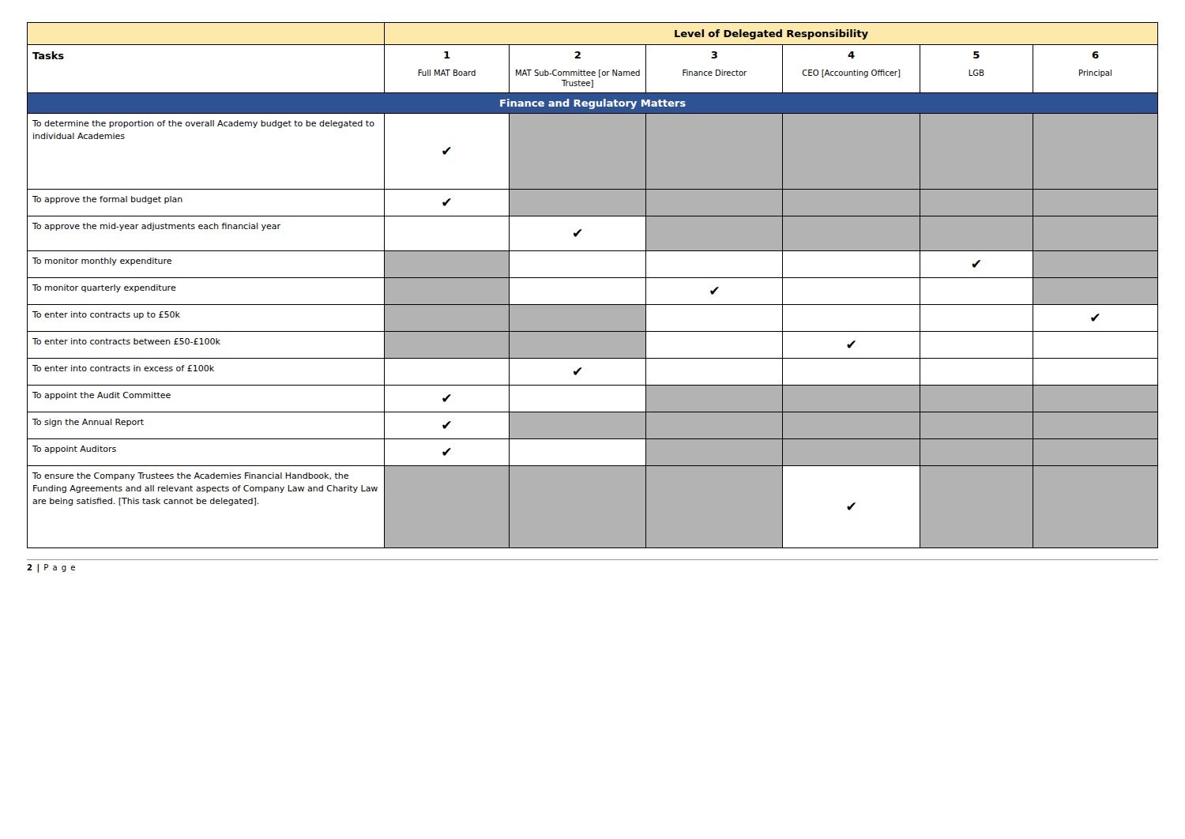| | Level of Delegated Responsibility |
| Tasks | 1 Full MAT Board | 2 MAT Sub-Committee [or Named Trustee] | 3 Finance Director | 4 CEO [Accounting Officer] | 5 LGB | 6 Principal |
| Finance and Regulatory Matters |
| To determine the proportion of the overall Academy budget to be delegated to individual Academies | ✔ | | | | | |
| To approve the formal budget plan | ✔ | | | | | |
| To approve the mid-year adjustments each financial year | | ✔ | | | | |
| To monitor monthly expenditure | | | | | ✔ | |
| To monitor quarterly expenditure | | | ✔ | | | |
| To enter into contracts up to £50k | | | | | | ✔ |
| To enter into contracts between £50-£100k | | | | ✔ | | |
| To enter into contracts in excess of £100k | | ✔ | | | | |
| To appoint the Audit Committee | ✔ | | | | | |
| To sign the Annual Report | ✔ | | | | | |
| To appoint Auditors | ✔ | | | | | |
| To ensure the Company Trustees the Academies Financial Handbook, the Funding Agreements and all relevant aspects of Company Law and Charity Law are being satisfied. [This task cannot be delegated]. | | | | ✔ | | |
2 | P a g e